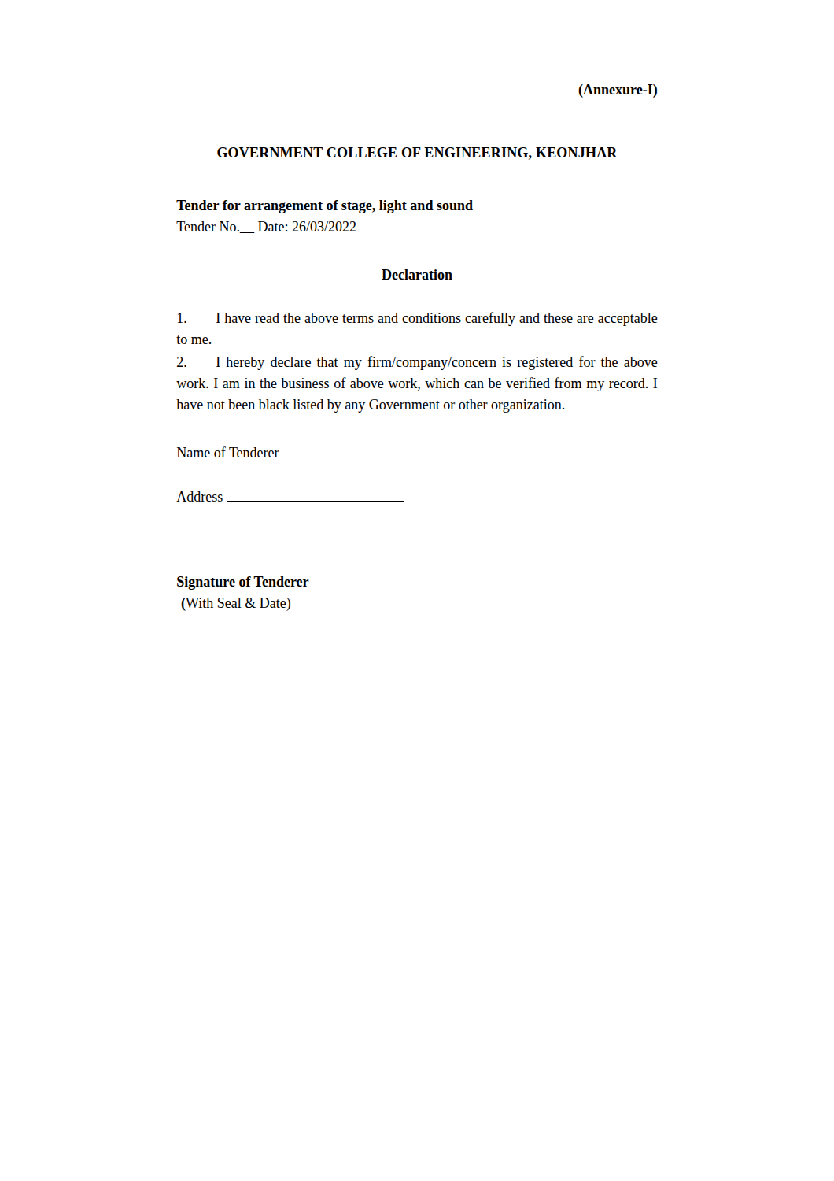(Annexure-I)
GOVERNMENT COLLEGE OF ENGINEERING, KEONJHAR
Tender for arrangement of stage, light and sound
Tender No.__ Date: 26/03/2022
Declaration
1. I have read the above terms and conditions carefully and these are acceptable to me.
2. I hereby declare that my firm/company/concern is registered for the above work. I am in the business of above work, which can be verified from my record. I have not been black listed by any Government or other organization.
Name of Tenderer
Address
Signature of Tenderer
(With Seal & Date)